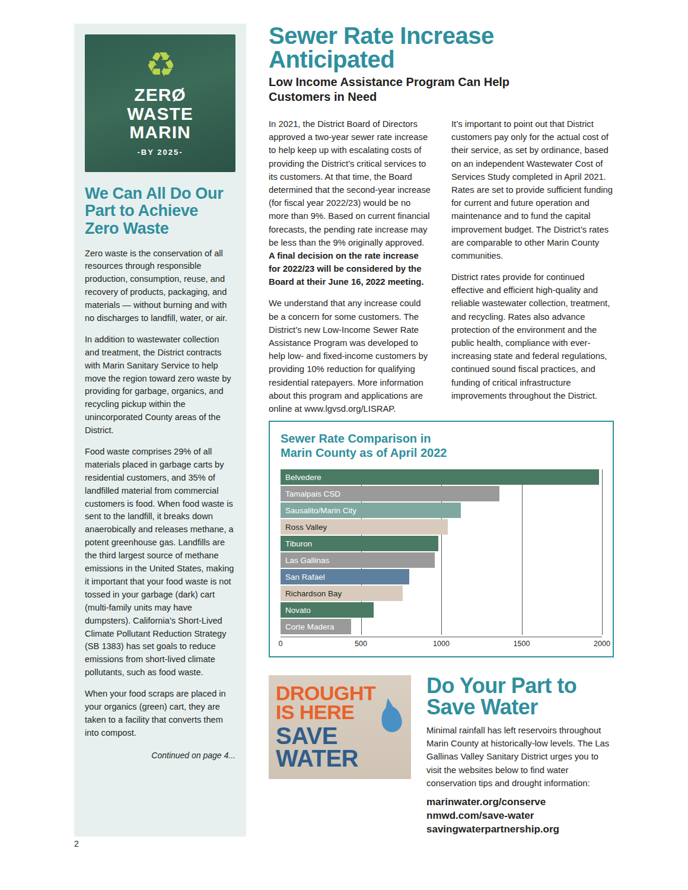♻
ZERØ
WASTE
MARIN
-BY 2025-
We Can All Do Our Part to Achieve Zero Waste
Zero waste is the conservation of all resources through responsible production, consumption, reuse, and recovery of products, packaging, and materials — without burning and with no discharges to landfill, water, or air.
In addition to wastewater collection and treatment, the District contracts with Marin Sanitary Service to help move the region toward zero waste by providing for garbage, organics, and recycling pickup within the unincorporated County areas of the District.
Food waste comprises 29% of all materials placed in garbage carts by residential customers, and 35% of landfilled material from commercial customers is food. When food waste is sent to the landfill, it breaks down anaerobically and releases methane, a potent greenhouse gas. Landfills are the third largest source of methane emissions in the United States, making it important that your food waste is not tossed in your garbage (dark) cart (multi-family units may have dumpsters). California’s Short-Lived Climate Pollutant Reduction Strategy (SB 1383) has set goals to reduce emissions from short-lived climate pollutants, such as food waste.
When your food scraps are placed in your organics (green) cart, they are taken to a facility that converts them into compost.
Continued on page 4...
Sewer Rate Increase Anticipated
Low Income Assistance Program Can Help
Customers in Need
In 2021, the District Board of Directors approved a two-year sewer rate increase to help keep up with escalating costs of providing the District’s critical services to its customers. At that time, the Board determined that the second-year increase (for fiscal year 2022/23) would be no more than 9%. Based on current financial forecasts, the pending rate increase may be less than the 9% originally approved. A final decision on the rate increase for 2022/23 will be considered by the Board at their June 16, 2022 meeting.
We understand that any increase could be a concern for some customers. The District’s new Low-Income Sewer Rate Assistance Program was developed to help low- and fixed-income customers by providing 10% reduction for qualifying residential ratepayers. More information about this program and applications are online at www.lgvsd.org/LISRAP.
It’s important to point out that District customers pay only for the actual cost of their service, as set by ordinance, based on an independent Wastewater Cost of Services Study completed in April 2021. Rates are set to provide sufficient funding for current and future operation and maintenance and to fund the capital improvement budget. The District’s rates are comparable to other Marin County communities.
District rates provide for continued effective and efficient high-quality and reliable wastewater collection, treatment, and recycling. Rates also advance protection of the environment and the public health, compliance with ever-increasing state and federal regulations, continued sound fiscal practices, and funding of critical infrastructure improvements throughout the District.
Sewer Rate Comparison in
Marin County as of April 2022
Belvedere
Tamalpais CSD
Sausalito/Marin City
Ross Valley
Tiburon
Las Gallinas
San Rafael
Richardson Bay
Novato
Corte Madera
0 500 1000 1500 2000
DROUGHT
IS HERE
SAVE
WATER
Do Your Part to Save Water
Minimal rainfall has left reservoirs throughout Marin County at historically-low levels. The Las Gallinas Valley Sanitary District urges you to visit the websites below to find water conservation tips and drought information:
marinwater.org/conserve
nmwd.com/save-water
savingwaterpartnership.org
2